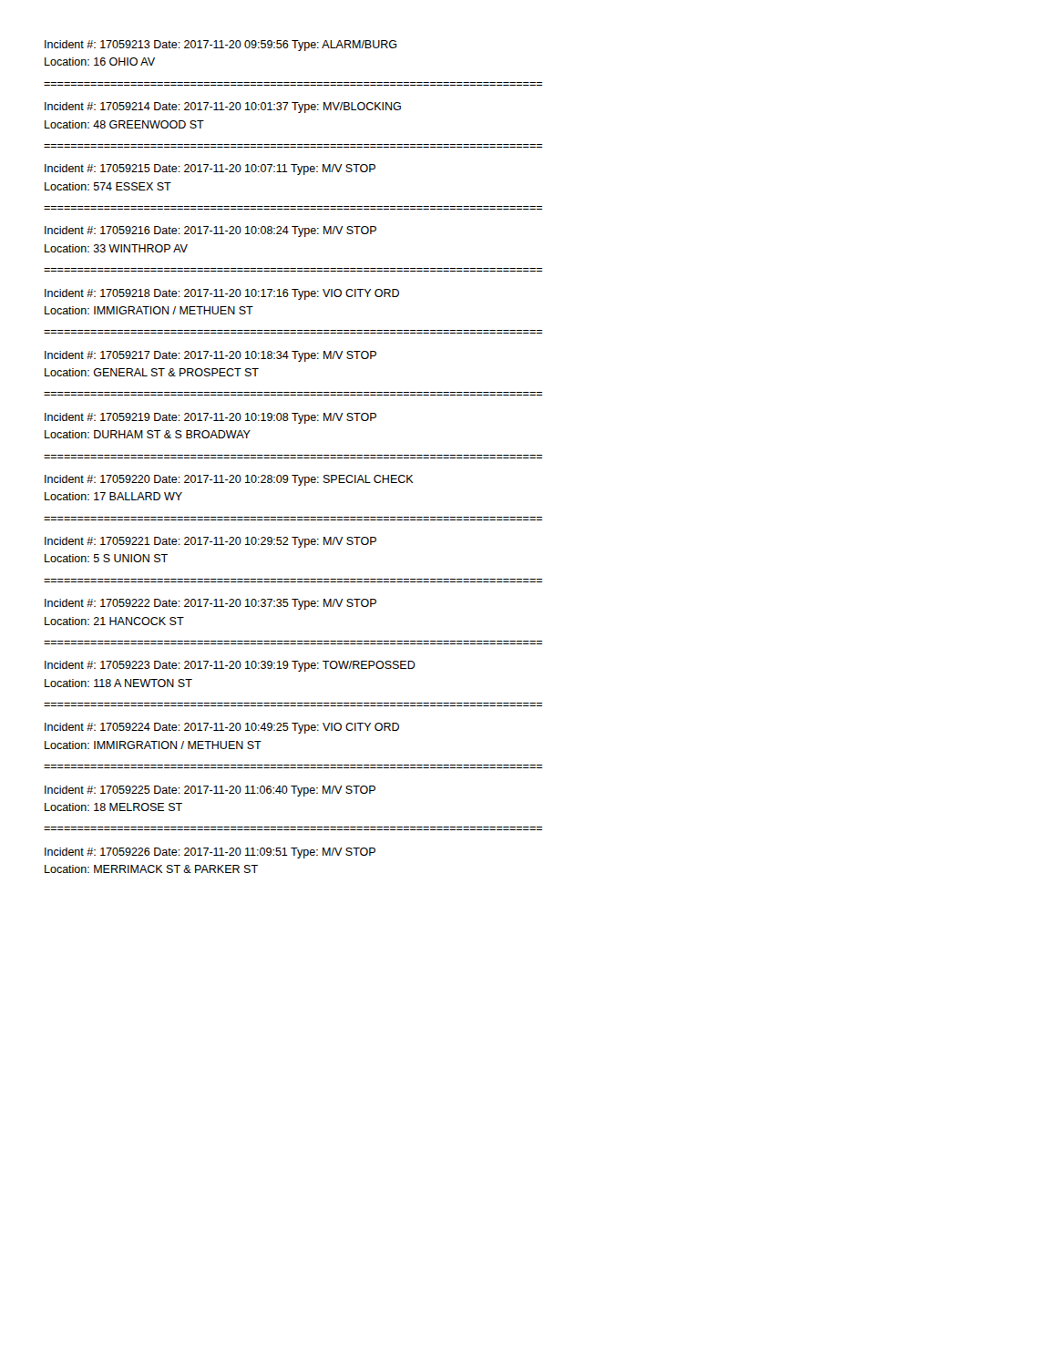Incident #: 17059213 Date: 2017-11-20 09:59:56 Type: ALARM/BURG
Location: 16 OHIO AV
===========================================================================
Incident #: 17059214 Date: 2017-11-20 10:01:37 Type: MV/BLOCKING
Location: 48 GREENWOOD ST
===========================================================================
Incident #: 17059215 Date: 2017-11-20 10:07:11 Type: M/V STOP
Location: 574 ESSEX ST
===========================================================================
Incident #: 17059216 Date: 2017-11-20 10:08:24 Type: M/V STOP
Location: 33 WINTHROP AV
===========================================================================
Incident #: 17059218 Date: 2017-11-20 10:17:16 Type: VIO CITY ORD
Location: IMMIGRATION / METHUEN ST
===========================================================================
Incident #: 17059217 Date: 2017-11-20 10:18:34 Type: M/V STOP
Location: GENERAL ST & PROSPECT ST
===========================================================================
Incident #: 17059219 Date: 2017-11-20 10:19:08 Type: M/V STOP
Location: DURHAM ST & S BROADWAY
===========================================================================
Incident #: 17059220 Date: 2017-11-20 10:28:09 Type: SPECIAL CHECK
Location: 17 BALLARD WY
===========================================================================
Incident #: 17059221 Date: 2017-11-20 10:29:52 Type: M/V STOP
Location: 5 S UNION ST
===========================================================================
Incident #: 17059222 Date: 2017-11-20 10:37:35 Type: M/V STOP
Location: 21 HANCOCK ST
===========================================================================
Incident #: 17059223 Date: 2017-11-20 10:39:19 Type: TOW/REPOSSED
Location: 118 A NEWTON ST
===========================================================================
Incident #: 17059224 Date: 2017-11-20 10:49:25 Type: VIO CITY ORD
Location: IMMIRGRATION / METHUEN ST
===========================================================================
Incident #: 17059225 Date: 2017-11-20 11:06:40 Type: M/V STOP
Location: 18 MELROSE ST
===========================================================================
Incident #: 17059226 Date: 2017-11-20 11:09:51 Type: M/V STOP
Location: MERRIMACK ST & PARKER ST